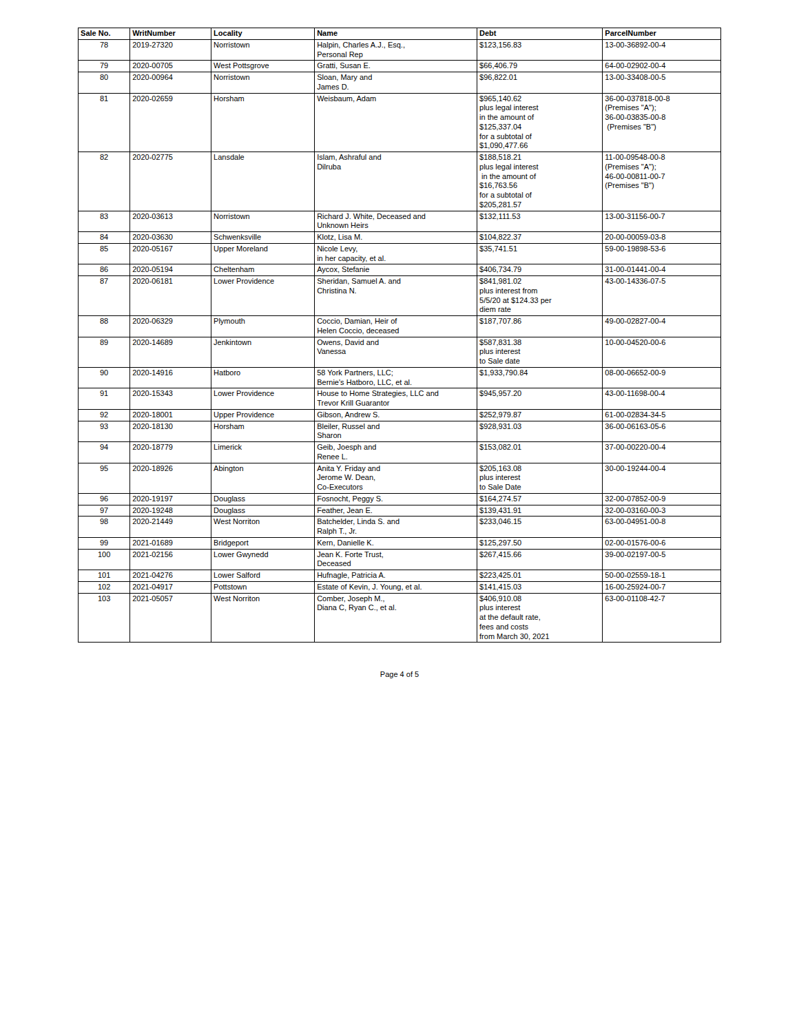| | Sale No. | WritNumber | Locality | Name | Debt | ParcelNumber | |
| --- | --- | --- | --- | --- | --- | --- | --- |
| | 78 | 2019-27320 | Norristown | Halpin, Charles A.J., Esq., Personal Rep | $123,156.83 | 13-00-36892-00-4 | |
| | 79 | 2020-00705 | West Pottsgrove | Gratti, Susan E. | $66,406.79 | 64-00-02902-00-4 | |
| | 80 | 2020-00964 | Norristown | Sloan, Mary and James D. | $96,822.01 | 13-00-33408-00-5 | |
| | 81 | 2020-02659 | Horsham | Weisbaum, Adam | $965,140.62 plus legal interest in the amount of $125,337.04 for a subtotal of $1,090,477.66 | 36-00-037818-00-8 (Premises "A"); 36-00-03835-00-8 (Premises "B") | |
| | 82 | 2020-02775 | Lansdale | Islam, Ashraful and Dilruba | $188,518.21 plus legal interest in the amount of $16,763.56 for a subtotal of $205,281.57 | 11-00-09548-00-8 (Premises "A"); 46-00-00811-00-7 (Premises "B") | |
| | 83 | 2020-03613 | Norristown | Richard J. White, Deceased and Unknown Heirs | $132,111.53 | 13-00-31156-00-7 | |
| | 84 | 2020-03630 | Schwenksville | Klotz, Lisa M. | $104,822.37 | 20-00-00059-03-8 | |
| | 85 | 2020-05167 | Upper Moreland | Nicole Levy, in her capacity, et al. | $35,741.51 | 59-00-19898-53-6 | |
| | 86 | 2020-05194 | Cheltenham | Aycox, Stefanie | $406,734.79 | 31-00-01441-00-4 | |
| | 87 | 2020-06181 | Lower Providence | Sheridan, Samuel A. and Christina N. | $841,981.02 plus interest from 5/5/20 at $124.33 per diem rate | 43-00-14336-07-5 | |
| | 88 | 2020-06329 | Plymouth | Coccio, Damian, Heir of Helen Coccio, deceased | $187,707.86 | 49-00-02827-00-4 | |
| | 89 | 2020-14689 | Jenkintown | Owens, David and Vanessa | $587,831.38 plus interest to Sale date | 10-00-04520-00-6 | |
| | 90 | 2020-14916 | Hatboro | 58 York Partners, LLC; Bernie's Hatboro, LLC, et al. | $1,933,790.84 | 08-00-06652-00-9 | |
| | 91 | 2020-15343 | Lower Providence | House to Home Strategies, LLC and Trevor Krill Guarantor | $945,957.20 | 43-00-11698-00-4 | |
| | 92 | 2020-18001 | Upper Providence | Gibson, Andrew S. | $252,979.87 | 61-00-02834-34-5 | |
| | 93 | 2020-18130 | Horsham | Bleiler, Russel and Sharon | $928,931.03 | 36-00-06163-05-6 | |
| | 94 | 2020-18779 | Limerick | Geib, Joesph and Renee L. | $153,082.01 | 37-00-00220-00-4 | |
| | 95 | 2020-18926 | Abington | Anita Y. Friday and Jerome W. Dean, Co-Executors | $205,163.08 plus interest to Sale Date | 30-00-19244-00-4 | |
| | 96 | 2020-19197 | Douglass | Fosnocht, Peggy S. | $164,274.57 | 32-00-07852-00-9 | |
| | 97 | 2020-19248 | Douglass | Feather, Jean E. | $139,431.91 | 32-00-03160-00-3 | |
| | 98 | 2020-21449 | West Norriton | Batchelder, Linda S. and Ralph T., Jr. | $233,046.15 | 63-00-04951-00-8 | |
| | 99 | 2021-01689 | Bridgeport | Kern, Danielle K. | $125,297.50 | 02-00-01576-00-6 | |
| | 100 | 2021-02156 | Lower Gwynedd | Jean K. Forte Trust, Deceased | $267,415.66 | 39-00-02197-00-5 | |
| | 101 | 2021-04276 | Lower Salford | Hufnagle, Patricia A. | $223,425.01 | 50-00-02559-18-1 | |
| | 102 | 2021-04917 | Pottstown | Estate of Kevin, J. Young, et al. | $141,415.03 | 16-00-25924-00-7 | |
| | 103 | 2021-05057 | West Norriton | Comber, Joseph M., Diana C, Ryan C., et al. | $406,910.08 plus interest at the default rate, fees and costs from March 30, 2021 | 63-00-01108-42-7 | |
Page 4 of 5